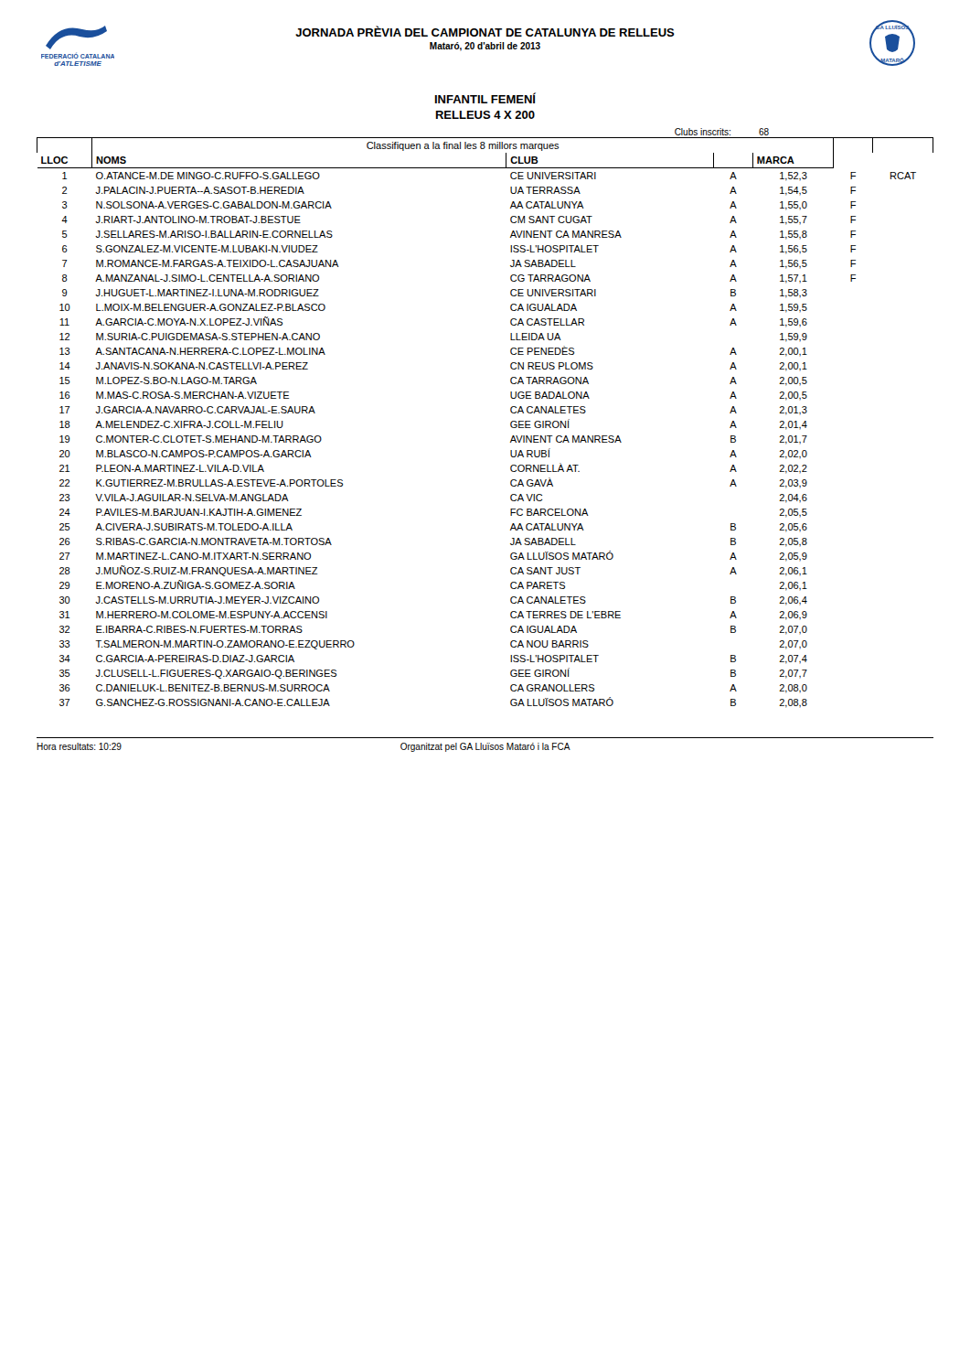FEDERACIÓ CATALANA d'ATLETISME
GA LLUÏSOS MATARÓ
JORNADA PRÈVIA DEL CAMPIONAT DE CATALUNYA DE RELLEUS
Mataró, 20 d'abril de 2013
INFANTIL FEMENÍ
RELLEUS 4 X 200
Clubs inscrits:68
| | Classifiquen a la final les 8 millors marques | | |
| LLOC | NOMS | CLUB | | MARCA | | |
| 1 | O.ATANCE-M.DE MINGO-C.RUFFO-S.GALLEGO | CE UNIVERSITARI | A | 1,52,3 | F | RCAT |
| 2 | J.PALACIN-J.PUERTA--A.SASOT-B.HEREDIA | UA TERRASSA | A | 1,54,5 | F | |
| 3 | N.SOLSONA-A.VERGES-C.GABALDON-M.GARCIA | AA CATALUNYA | A | 1,55,0 | F | |
| 4 | J.RIART-J.ANTOLINO-M.TROBAT-J.BESTUE | CM SANT CUGAT | A | 1,55,7 | F | |
| 5 | J.SELLARES-M.ARISO-I.BALLARIN-E.CORNELLAS | AVINENT CA MANRESA | A | 1,55,8 | F | |
| 6 | S.GONZALEZ-M.VICENTE-M.LUBAKI-N.VIUDEZ | ISS-L'HOSPITALET | A | 1,56,5 | F | |
| 7 | M.ROMANCE-M.FARGAS-A.TEIXIDO-L.CASAJUANA | JA SABADELL | A | 1,56,5 | F | |
| 8 | A.MANZANAL-J.SIMO-L.CENTELLA-A.SORIANO | CG TARRAGONA | A | 1,57,1 | F | |
| 9 | J.HUGUET-L.MARTINEZ-I.LUNA-M.RODRIGUEZ | CE UNIVERSITARI | B | 1,58,3 | | |
| 10 | L.MOIX-M.BELENGUER-A.GONZALEZ-P.BLASCO | CA IGUALADA | A | 1,59,5 | | |
| 11 | A.GARCIA-C.MOYA-N.X.LOPEZ-J.VIÑAS | CA CASTELLAR | A | 1,59,6 | | |
| 12 | M.SURIA-C.PUIGDEMASA-S.STEPHEN-A.CANO | LLEIDA UA | | 1,59,9 | | |
| 13 | A.SANTACANA-N.HERRERA-C.LOPEZ-L.MOLINA | CE PENEDÈS | A | 2,00,1 | | |
| 14 | J.ANAVIS-N.SOKANA-N.CASTELLVI-A.PEREZ | CN REUS PLOMS | A | 2,00,1 | | |
| 15 | M.LOPEZ-S.BO-N.LAGO-M.TARGA | CA TARRAGONA | A | 2,00,5 | | |
| 16 | M.MAS-C.ROSA-S.MERCHAN-A.VIZUETE | UGE BADALONA | A | 2,00,5 | | |
| 17 | J.GARCIA-A.NAVARRO-C.CARVAJAL-E.SAURA | CA CANALETES | A | 2,01,3 | | |
| 18 | A.MELENDEZ-C.XIFRA-J.COLL-M.FELIU | GEE GIRONÍ | A | 2,01,4 | | |
| 19 | C.MONTER-C.CLOTET-S.MEHAND-M.TARRAGO | AVINENT CA MANRESA | B | 2,01,7 | | |
| 20 | M.BLASCO-N.CAMPOS-P.CAMPOS-A.GARCIA | UA RUBÍ | A | 2,02,0 | | |
| 21 | P.LEON-A.MARTINEZ-L.VILA-D.VILA | CORNELLÀ AT. | A | 2,02,2 | | |
| 22 | K.GUTIERREZ-M.BRULLAS-A.ESTEVE-A.PORTOLES | CA GAVÀ | A | 2,03,9 | | |
| 23 | V.VILA-J.AGUILAR-N.SELVA-M.ANGLADA | CA VIC | | 2,04,6 | | |
| 24 | P.AVILES-M.BARJUAN-I.KAJTIH-A.GIMENEZ | FC BARCELONA | | 2,05,5 | | |
| 25 | A.CIVERA-J.SUBIRATS-M.TOLEDO-A.ILLA | AA CATALUNYA | B | 2,05,6 | | |
| 26 | S.RIBAS-C.GARCIA-N.MONTRAVETA-M.TORTOSA | JA SABADELL | B | 2,05,8 | | |
| 27 | M.MARTINEZ-L.CANO-M.ITXART-N.SERRANO | GA LLUÏSOS MATARÓ | A | 2,05,9 | | |
| 28 | J.MUÑOZ-S.RUIZ-M.FRANQUESA-A.MARTINEZ | CA SANT JUST | A | 2,06,1 | | |
| 29 | E.MORENO-A.ZUÑIGA-S.GOMEZ-A.SORIA | CA PARETS | | 2,06,1 | | |
| 30 | J.CASTELLS-M.URRUTIA-J.MEYER-J.VIZCAINO | CA CANALETES | B | 2,06,4 | | |
| 31 | M.HERRERO-M.COLOME-M.ESPUNY-A.ACCENSI | CA TERRES DE L'EBRE | A | 2,06,9 | | |
| 32 | E.IBARRA-C.RIBES-N.FUERTES-M.TORRAS | CA IGUALADA | B | 2,07,0 | | |
| 33 | T.SALMERON-M.MARTIN-O.ZAMORANO-E.EZQUERRO | CA NOU BARRIS | | 2,07,0 | | |
| 34 | C.GARCIA-A-PEREIRAS-D.DIAZ-J.GARCIA | ISS-L'HOSPITALET | B | 2,07,4 | | |
| 35 | J.CLUSELL-L.FIGUERES-Q.XARGAIO-Q.BERINGES | GEE GIRONÍ | B | 2,07,7 | | |
| 36 | C.DANIELUK-L.BENITEZ-B.BERNUS-M.SURROCA | CA GRANOLLERS | A | 2,08,0 | | |
| 37 | G.SANCHEZ-G.ROSSIGNANI-A.CANO-E.CALLEJA | GA LLUÏSOS MATARÓ | B | 2,08,8 | | |
Hora resultats: 10:29
Organitzat pel GA Lluïsos Mataró i la FCA